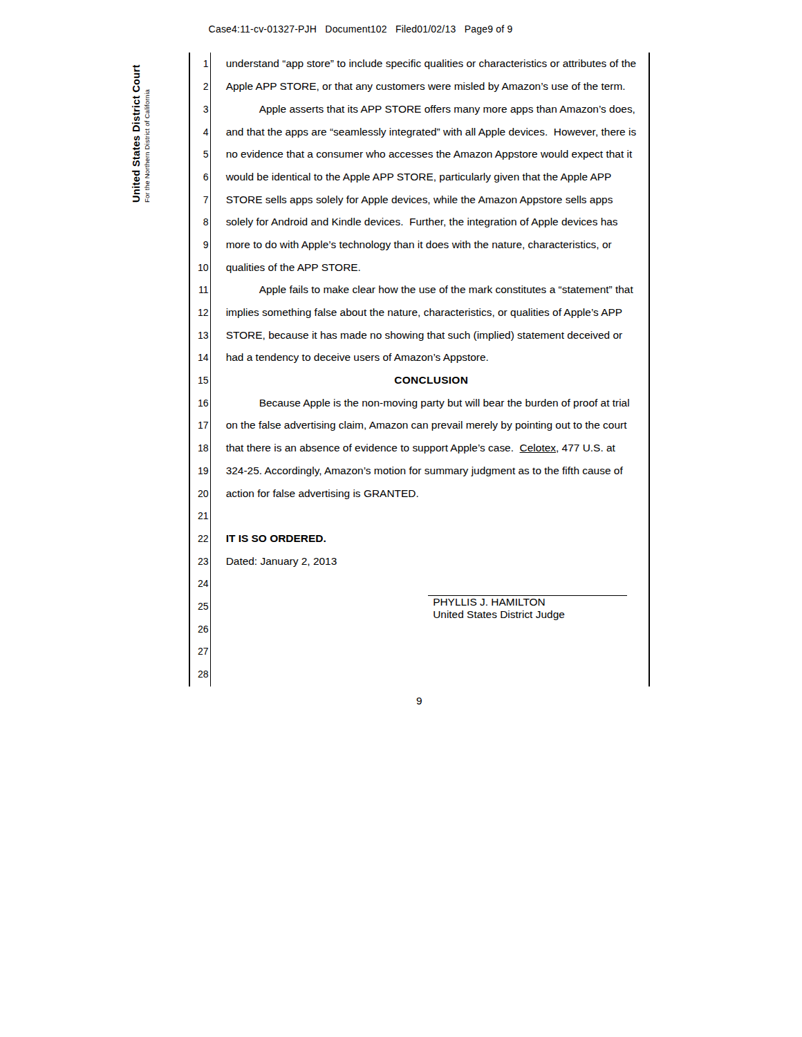Case4:11-cv-01327-PJH Document102 Filed01/02/13 Page9 of 9
United States District Court For the Northern District of California
1
2
3
4
5
6
7
8
9
10
11
12
13
14
15
16
17
18
19
20
21
22
23
24
25
26
27
28
understand “app store” to include specific qualities or characteristics or attributes of the Apple APP STORE, or that any customers were misled by Amazon’s use of the term.
Apple asserts that its APP STORE offers many more apps than Amazon’s does, and that the apps are “seamlessly integrated” with all Apple devices. However, there is no evidence that a consumer who accesses the Amazon Appstore would expect that it would be identical to the Apple APP STORE, particularly given that the Apple APP STORE sells apps solely for Apple devices, while the Amazon Appstore sells apps solely for Android and Kindle devices. Further, the integration of Apple devices has more to do with Apple’s technology than it does with the nature, characteristics, or qualities of the APP STORE.
Apple fails to make clear how the use of the mark constitutes a “statement” that implies something false about the nature, characteristics, or qualities of Apple’s APP STORE, because it has made no showing that such (implied) statement deceived or had a tendency to deceive users of Amazon’s Appstore.
CONCLUSION
Because Apple is the non-moving party but will bear the burden of proof at trial on the false advertising claim, Amazon can prevail merely by pointing out to the court that there is an absence of evidence to support Apple’s case. Celotex, 477 U.S. at 324-25. Accordingly, Amazon’s motion for summary judgment as to the fifth cause of action for false advertising is GRANTED.
IT IS SO ORDERED.
Dated: January 2, 2013
 
PHYLLIS J. HAMILTON
United States District Judge
9